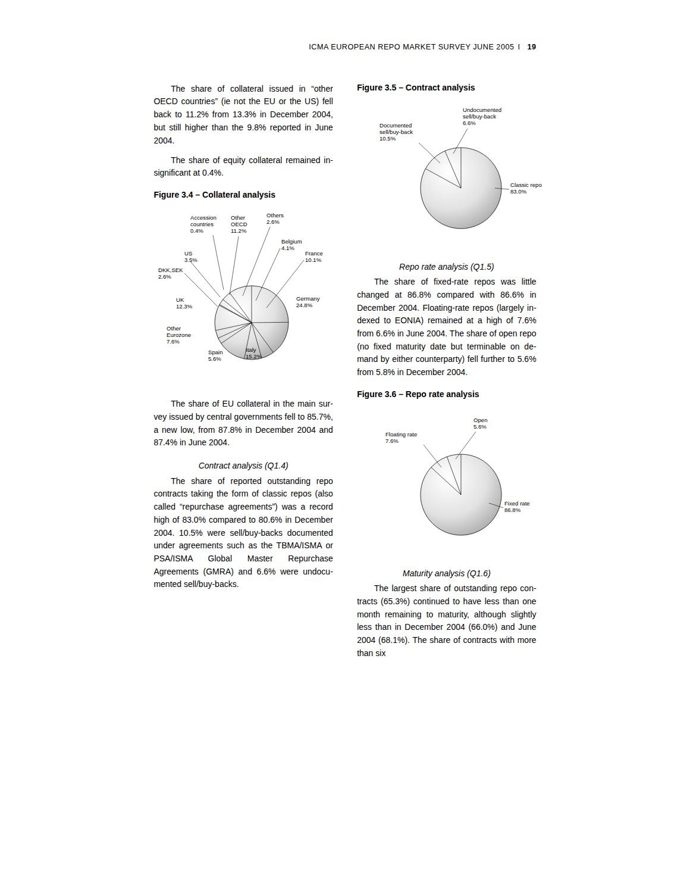ICMA EUROPEAN REPO MARKET SURVEY JUNE 2005I 19
The share of collateral issued in “other OECD countries” (ie not the EU or the US) fell back to 11.2% from 13.3% in December 2004, but still higher than the 9.8% reported in June 2004.
The share of equity collateral remained insignificant at 0.4%.
Figure 3.4 – Collateral analysis
Accession countries 0.4% Other OECD 11.2% Others 2.6% Belgium 4.1% France 10.1% US 3.5% DKK,SEK 2.6% UK 12.3% Other Eurozone 7.6% Spain 5.6% Italy 15.2% Germany 24.8%
The share of EU collateral in the main survey issued by central governments fell to 85.7%, a new low, from 87.8% in December 2004 and 87.4% in June 2004.
Contract analysis (Q1.4)
The share of reported outstanding repo contracts taking the form of classic repos (also called “repurchase agreements”) was a record high of 83.0% compared to 80.6% in December 2004. 10.5% were sell/buy-backs documented under agreements such as the TBMA/ISMA or PSA/ISMA Global Master Repurchase Agreements (GMRA) and 6.6% were undocumented sell/buy-backs.
Figure 3.5 – Contract analysis
Undocumented sell/buy-back 6.6% Documented sell/buy-back 10.5% Classic repo 83.0%
Repo rate analysis (Q1.5)
The share of fixed-rate repos was little changed at 86.8% compared with 86.6% in December 2004. Floating-rate repos (largely indexed to EONIA) remained at a high of 7.6% from 6.6% in June 2004. The share of open repo (no fixed maturity date but terminable on demand by either counterparty) fell further to 5.6% from 5.8% in December 2004.
Figure 3.6 – Repo rate analysis
Open 5.6% Floating rate 7.6% Fixed rate 86.8%
Maturity analysis (Q1.6)
The largest share of outstanding repo contracts (65.3%) continued to have less than one month remaining to maturity, although slightly less than in December 2004 (66.0%) and June 2004 (68.1%). The share of contracts with more than six